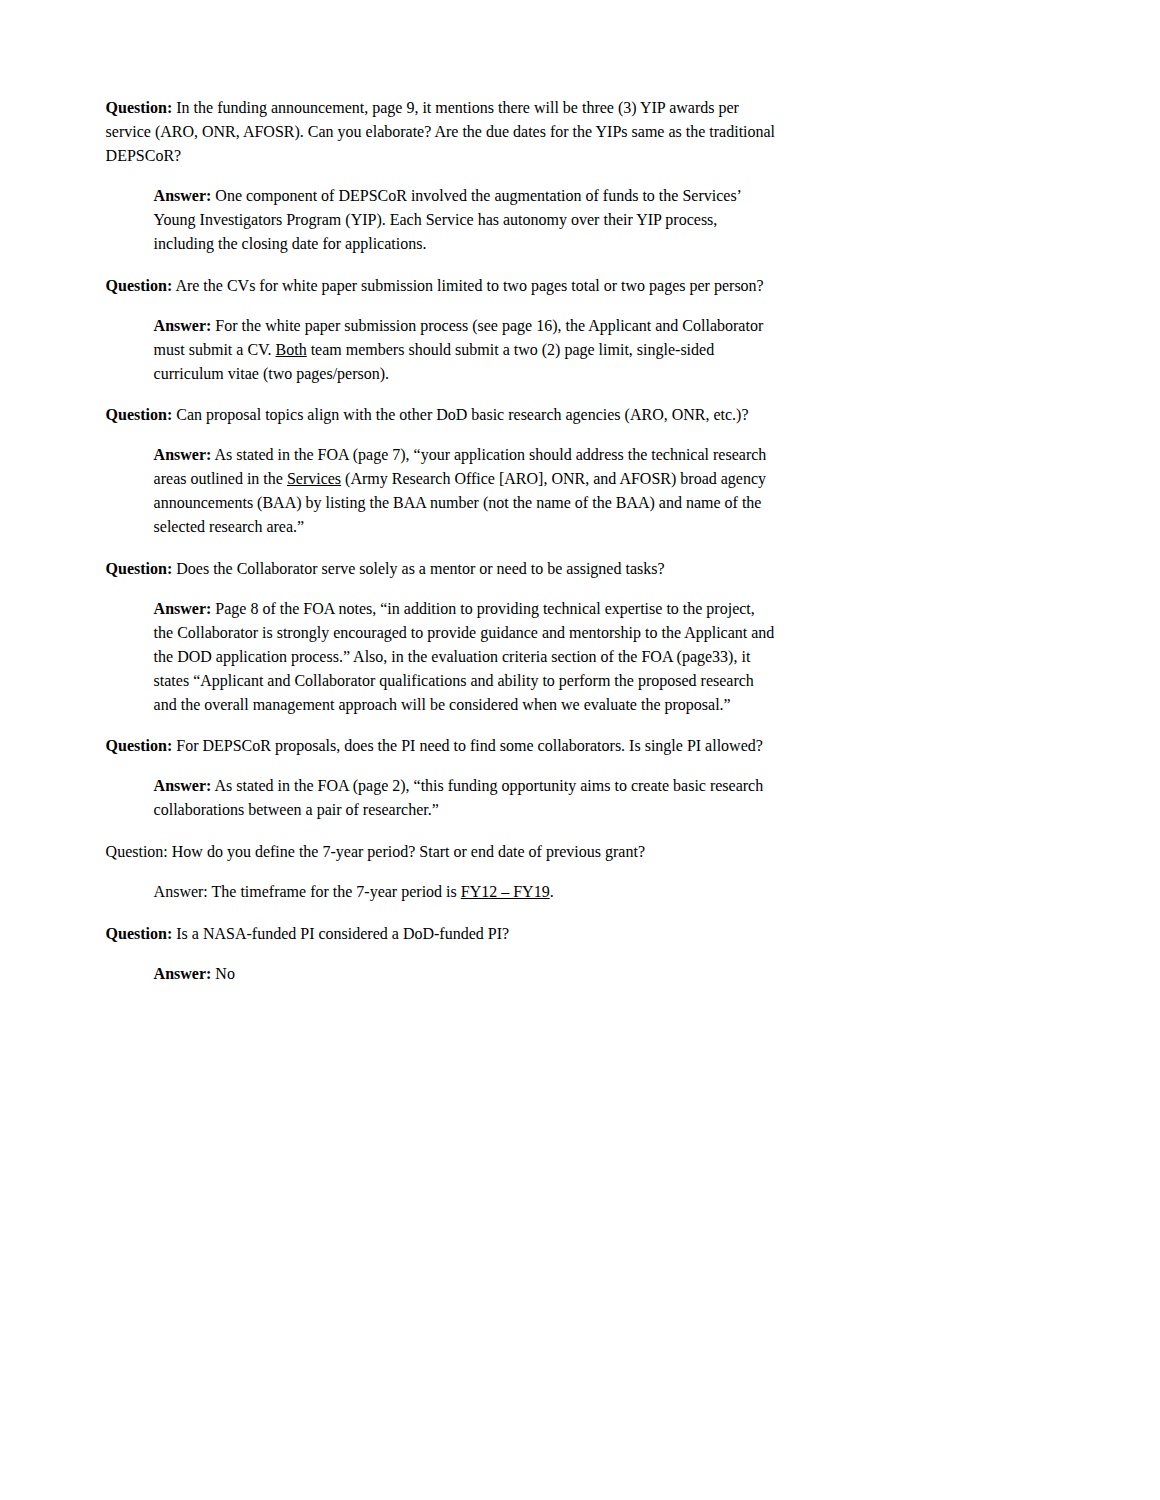Question: In the funding announcement, page 9, it mentions there will be three (3) YIP awards per service (ARO, ONR, AFOSR). Can you elaborate? Are the due dates for the YIPs same as the traditional DEPSCoR?
Answer: One component of DEPSCoR involved the augmentation of funds to the Services’ Young Investigators Program (YIP). Each Service has autonomy over their YIP process, including the closing date for applications.
Question: Are the CVs for white paper submission limited to two pages total or two pages per person?
Answer: For the white paper submission process (see page 16), the Applicant and Collaborator must submit a CV. Both team members should submit a two (2) page limit, single-sided curriculum vitae (two pages/person).
Question: Can proposal topics align with the other DoD basic research agencies (ARO, ONR, etc.)?
Answer: As stated in the FOA (page 7), “your application should address the technical research areas outlined in the Services (Army Research Office [ARO], ONR, and AFOSR) broad agency announcements (BAA) by listing the BAA number (not the name of the BAA) and name of the selected research area.”
Question: Does the Collaborator serve solely as a mentor or need to be assigned tasks?
Answer: Page 8 of the FOA notes, “in addition to providing technical expertise to the project, the Collaborator is strongly encouraged to provide guidance and mentorship to the Applicant and the DOD application process.” Also, in the evaluation criteria section of the FOA (page33), it states “Applicant and Collaborator qualifications and ability to perform the proposed research and the overall management approach will be considered when we evaluate the proposal.”
Question: For DEPSCoR proposals, does the PI need to find some collaborators. Is single PI allowed?
Answer: As stated in the FOA (page 2), “this funding opportunity aims to create basic research collaborations between a pair of researcher.”
Question: How do you define the 7-year period? Start or end date of previous grant?
Answer: The timeframe for the 7-year period is FY12 – FY19.
Question: Is a NASA-funded PI considered a DoD-funded PI?
Answer: No